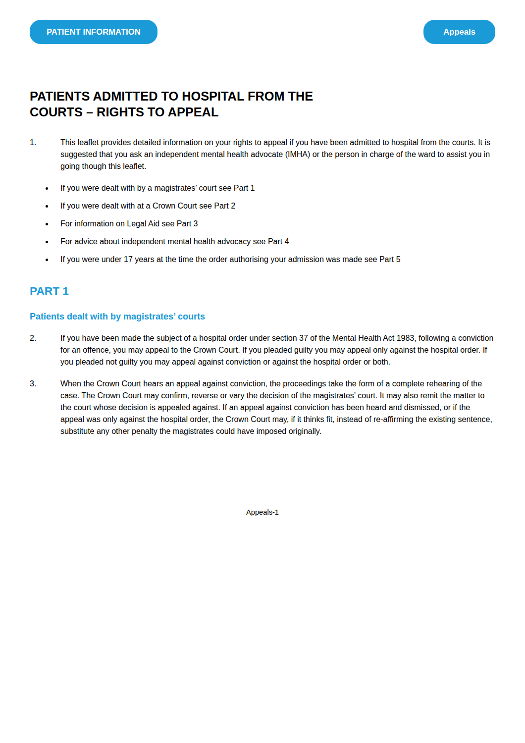PATIENT INFORMATION
Appeals
PATIENTS ADMITTED TO HOSPITAL FROM THE
COURTS – RIGHTS TO APPEAL
1.
This leaflet provides detailed information on your rights to appeal if you have been admitted to hospital from the courts. It is suggested that you ask an independent mental health advocate (IMHA) or the person in charge of the ward to assist you in going though this leaflet.
If you were dealt with by a magistrates’ court see Part 1
If you were dealt with at a Crown Court see Part 2
For information on Legal Aid see Part 3
For advice about independent mental health advocacy see Part 4
If you were under 17 years at the time the order authorising your admission was made see Part 5
PART 1
Patients dealt with by magistrates’ courts
2.
If you have been made the subject of a hospital order under section 37 of the Mental Health Act 1983, following a conviction for an offence, you may appeal to the Crown Court. If you pleaded guilty you may appeal only against the hospital order. If you pleaded not guilty you may appeal against conviction or against the hospital order or both.
3.
When the Crown Court hears an appeal against conviction, the proceedings take the form of a complete rehearing of the case. The Crown Court may confirm, reverse or vary the decision of the magistrates’ court. It may also remit the matter to the court whose decision is appealed against. If an appeal against conviction has been heard and dismissed, or if the appeal was only against the hospital order, the Crown Court may, if it thinks fit, instead of re-affirming the existing sentence, substitute any other penalty the magistrates could have imposed originally.
Appeals-1